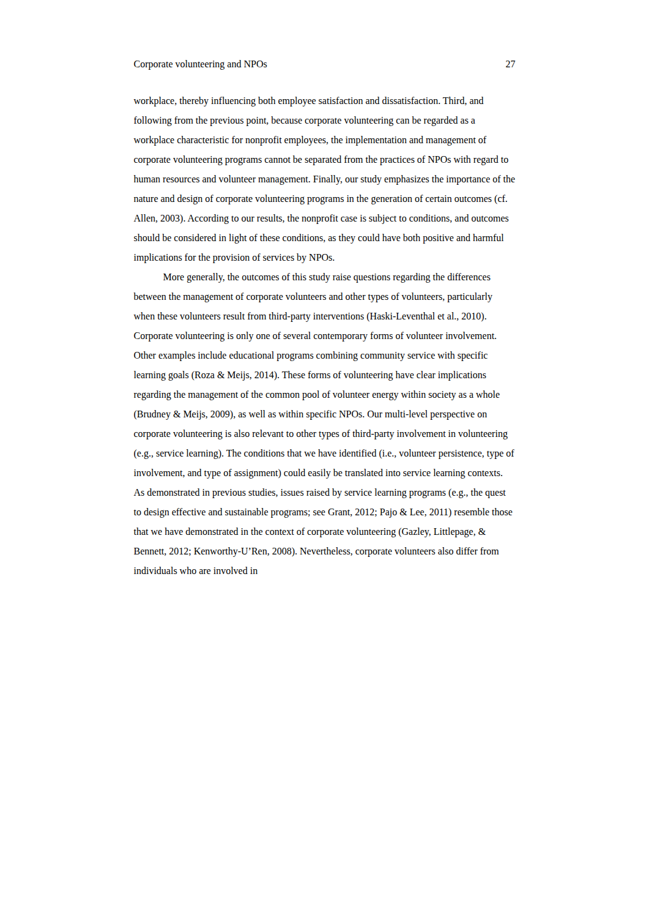Corporate volunteering and NPOs 27
workplace, thereby influencing both employee satisfaction and dissatisfaction. Third, and following from the previous point, because corporate volunteering can be regarded as a workplace characteristic for nonprofit employees, the implementation and management of corporate volunteering programs cannot be separated from the practices of NPOs with regard to human resources and volunteer management. Finally, our study emphasizes the importance of the nature and design of corporate volunteering programs in the generation of certain outcomes (cf. Allen, 2003). According to our results, the nonprofit case is subject to conditions, and outcomes should be considered in light of these conditions, as they could have both positive and harmful implications for the provision of services by NPOs.
More generally, the outcomes of this study raise questions regarding the differences between the management of corporate volunteers and other types of volunteers, particularly when these volunteers result from third-party interventions (Haski-Leventhal et al., 2010). Corporate volunteering is only one of several contemporary forms of volunteer involvement. Other examples include educational programs combining community service with specific learning goals (Roza & Meijs, 2014). These forms of volunteering have clear implications regarding the management of the common pool of volunteer energy within society as a whole (Brudney & Meijs, 2009), as well as within specific NPOs. Our multi-level perspective on corporate volunteering is also relevant to other types of third-party involvement in volunteering (e.g., service learning). The conditions that we have identified (i.e., volunteer persistence, type of involvement, and type of assignment) could easily be translated into service learning contexts. As demonstrated in previous studies, issues raised by service learning programs (e.g., the quest to design effective and sustainable programs; see Grant, 2012; Pajo & Lee, 2011) resemble those that we have demonstrated in the context of corporate volunteering (Gazley, Littlepage, & Bennett, 2012; Kenworthy-U’Ren, 2008). Nevertheless, corporate volunteers also differ from individuals who are involved in